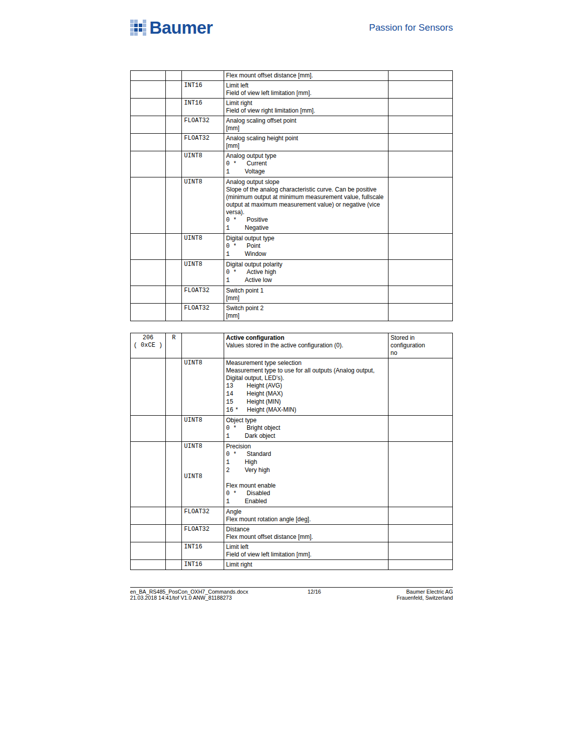Baumer
Passion for Sensors
| | | | Flex mount offset distance [mm]. | |
| | | INT16 | Limit left Field of view left limitation [mm]. | |
| | | INT16 | Limit right Field of view right limitation [mm]. | |
| | | FLOAT32 | Analog scaling offset point [mm] | |
| | | FLOAT32 | Analog scaling height point [mm] | |
| | | UINT8 | Analog output type 0 * Current 1 Voltage | |
| | | UINT8 | Analog output slope Slope of the analog characteristic curve. Can be positive (minimum output at minimum measurement value, fullscale output at maximum measurement value) or negative (vice versa). 0 * Positive 1 Negative | |
| | | UINT8 | Digital output type 0 * Point 1 Window | |
| | | UINT8 | Digital output polarity 0 * Active high 1 Active low | |
| | | FLOAT32 | Switch point 1 [mm] | |
| | | FLOAT32 | Switch point 2 [mm] | |
| 206 ( 0xCE ) | R | | Active configuration Values stored in the active configuration (0). | Stored in configuration no |
| | | UINT8 | Measurement type selection Measurement type to use for all outputs (Analog output, Digital output, LED’s). 13 Height (AVG) 14 Height (MAX) 15 Height (MIN) 16 * Height (MAX-MIN) | |
| | | UINT8 | Object type 0 * Bright object 1 Dark object | |
| | | UINT8 UINT8 | Precision 0 * Standard 1 High 2 Very high Flex mount enable 0 * Disabled 1 Enabled | |
| | | FLOAT32 | Angle Flex mount rotation angle [deg]. | |
| | | FLOAT32 | Distance Flex mount offset distance [mm]. | |
| | | INT16 | Limit left Field of view left limitation [mm]. | |
| | | INT16 | Limit right | |
en_BA_RS485_PosCon_OXH7_Commands.docx
21.03.2018 14:41/tof V1.0 ANW_81188273
12/16
Baumer Electric AG
Frauenfeld, Switzerland